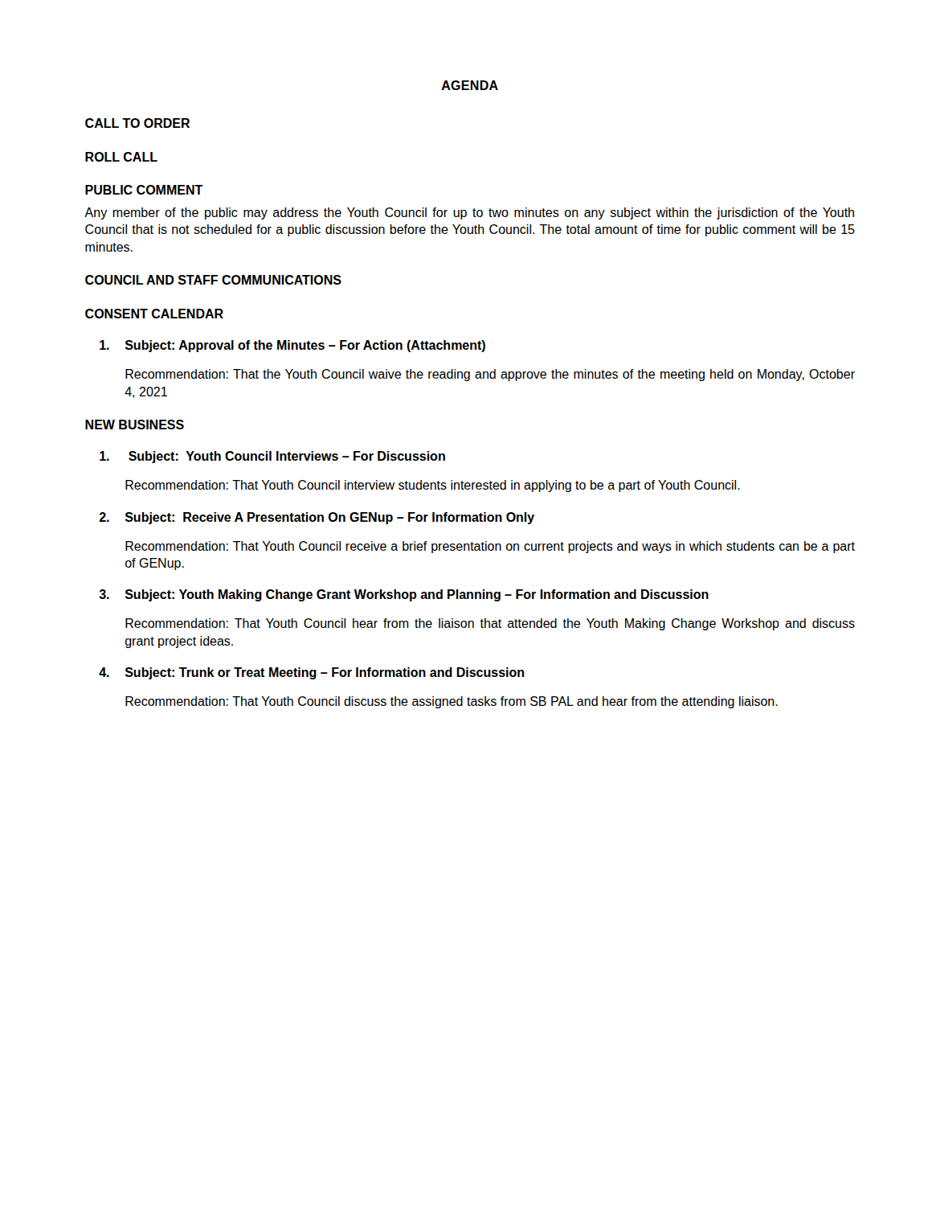AGENDA
CALL TO ORDER
ROLL CALL
PUBLIC COMMENT
Any member of the public may address the Youth Council for up to two minutes on any subject within the jurisdiction of the Youth Council that is not scheduled for a public discussion before the Youth Council. The total amount of time for public comment will be 15 minutes.
COUNCIL AND STAFF COMMUNICATIONS
CONSENT CALENDAR
Subject: Approval of the Minutes – For Action (Attachment)
Recommendation: That the Youth Council waive the reading and approve the minutes of the meeting held on Monday, October 4, 2021
NEW BUSINESS
Subject: Youth Council Interviews – For Discussion
Recommendation: That Youth Council interview students interested in applying to be a part of Youth Council.
Subject: Receive A Presentation On GENup – For Information Only
Recommendation: That Youth Council receive a brief presentation on current projects and ways in which students can be a part of GENup.
Subject: Youth Making Change Grant Workshop and Planning – For Information and Discussion
Recommendation: That Youth Council hear from the liaison that attended the Youth Making Change Workshop and discuss grant project ideas.
Subject: Trunk or Treat Meeting – For Information and Discussion
Recommendation: That Youth Council discuss the assigned tasks from SB PAL and hear from the attending liaison.